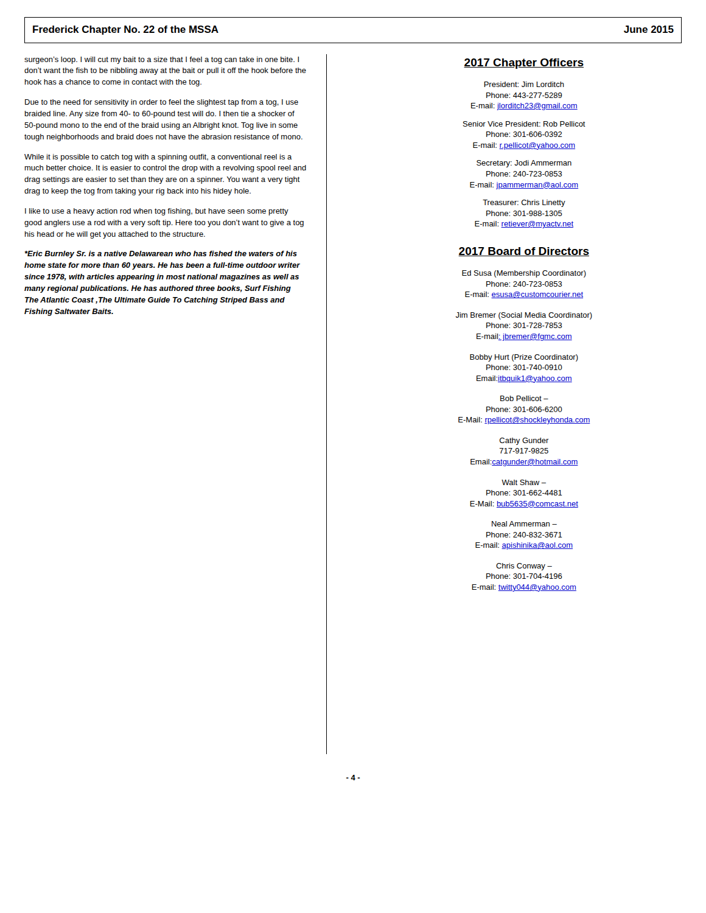Frederick Chapter No. 22 of the MSSA June 2015
surgeon’s loop. I will cut my bait to a size that I feel a tog can take in one bite. I don’t want the fish to be nibbling away at the bait or pull it off the hook before the hook has a chance to come in contact with the tog.
Due to the need for sensitivity in order to feel the slightest tap from a tog, I use braided line. Any size from 40- to 60-pound test will do. I then tie a shocker of 50-pound mono to the end of the braid using an Albright knot. Tog live in some tough neighborhoods and braid does not have the abrasion resistance of mono.
While it is possible to catch tog with a spinning outfit, a conventional reel is a much better choice. It is easier to control the drop with a revolving spool reel and drag settings are easier to set than they are on a spinner. You want a very tight drag to keep the tog from taking your rig back into his hidey hole.
I like to use a heavy action rod when tog fishing, but have seen some pretty good anglers use a rod with a very soft tip. Here too you don’t want to give a tog his head or he will get you attached to the structure.
*Eric Burnley Sr. is a native Delawarean who has fished the waters of his home state for more than 60 years. He has been a full-time outdoor writer since 1978, with articles appearing in most national magazines as well as many regional publications. He has authored three books, Surf Fishing The Atlantic Coast , The Ultimate Guide To Catching Striped Bass and Fishing Saltwater Baits.
2017 Chapter Officers
President: Jim Lorditch
Phone: 443-277-5289
E-mail: jlorditch23@gmail.com
Senior Vice President: Rob Pellicot
Phone: 301-606-0392
E-mail: r.pellicot@yahoo.com
Secretary: Jodi Ammerman
Phone: 240-723-0853
E-mail: jpammerman@aol.com
Treasurer: Chris Linetty
Phone: 301-988-1305
E-mail: retiever@myactv.net
2017 Board of Directors
Ed Susa (Membership Coordinator)
Phone: 240-723-0853
E-mail: esusa@customcourier.net
Jim Bremer (Social Media Coordinator)
Phone: 301-728-7853
E-mail: jbremer@fgmc.com
Bobby Hurt (Prize Coordinator)
Phone: 301-740-0910
Email:itbquik1@yahoo.com
Bob Pellicot –
Phone: 301-606-6200
E-Mail: rpellicot@shockleyhonda.com
Cathy Gunder
717-917-9825
Email:catgunder@hotmail.com
Walt Shaw –
Phone: 301-662-4481
E-Mail: bub5635@comcast.net
Neal Ammerman –
Phone: 240-832-3671
E-mail: apishinika@aol.com
Chris Conway –
Phone: 301-704-4196
E-mail: twitty044@yahoo.com
- 4 -